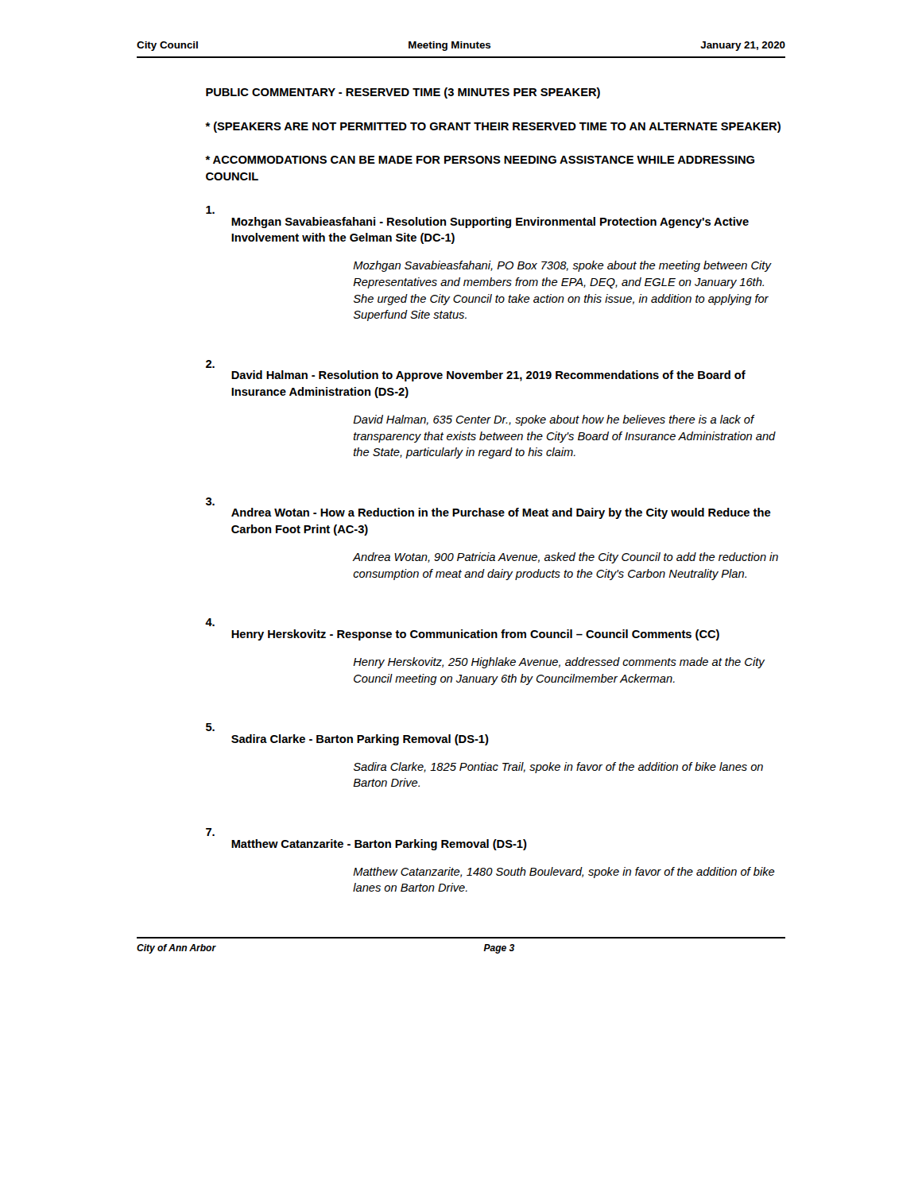City Council Meeting Minutes January 21, 2020
PUBLIC COMMENTARY - RESERVED TIME (3 MINUTES PER SPEAKER)
* (SPEAKERS ARE NOT PERMITTED TO GRANT THEIR RESERVED TIME TO AN ALTERNATE SPEAKER)
* ACCOMMODATIONS CAN BE MADE FOR PERSONS NEEDING ASSISTANCE WHILE ADDRESSING COUNCIL
1.
Mozhgan Savabieasfahani - Resolution Supporting Environmental Protection Agency's Active Involvement with the Gelman Site (DC-1)
Mozhgan Savabieasfahani, PO Box 7308, spoke about the meeting between City Representatives and members from the EPA, DEQ, and EGLE on January 16th. She urged the City Council to take action on this issue, in addition to applying for Superfund Site status.
2.
David Halman - Resolution to Approve November 21, 2019 Recommendations of the Board of Insurance Administration (DS-2)
David Halman, 635 Center Dr., spoke about how he believes there is a lack of transparency that exists between the City's Board of Insurance Administration and the State, particularly in regard to his claim.
3.
Andrea Wotan - How a Reduction in the Purchase of Meat and Dairy by the City would Reduce the Carbon Foot Print (AC-3)
Andrea Wotan, 900 Patricia Avenue, asked the City Council to add the reduction in consumption of meat and dairy products to the City's Carbon Neutrality Plan.
4.
Henry Herskovitz - Response to Communication from Council – Council Comments (CC)
Henry Herskovitz, 250 Highlake Avenue, addressed comments made at the City Council meeting on January 6th by Councilmember Ackerman.
5.
Sadira Clarke - Barton Parking Removal (DS-1)
Sadira Clarke, 1825 Pontiac Trail, spoke in favor of the addition of bike lanes on Barton Drive.
7.
Matthew Catanzarite - Barton Parking Removal (DS-1)
Matthew Catanzarite, 1480 South Boulevard, spoke in favor of the addition of bike lanes on Barton Drive.
City of Ann Arbor Page 3